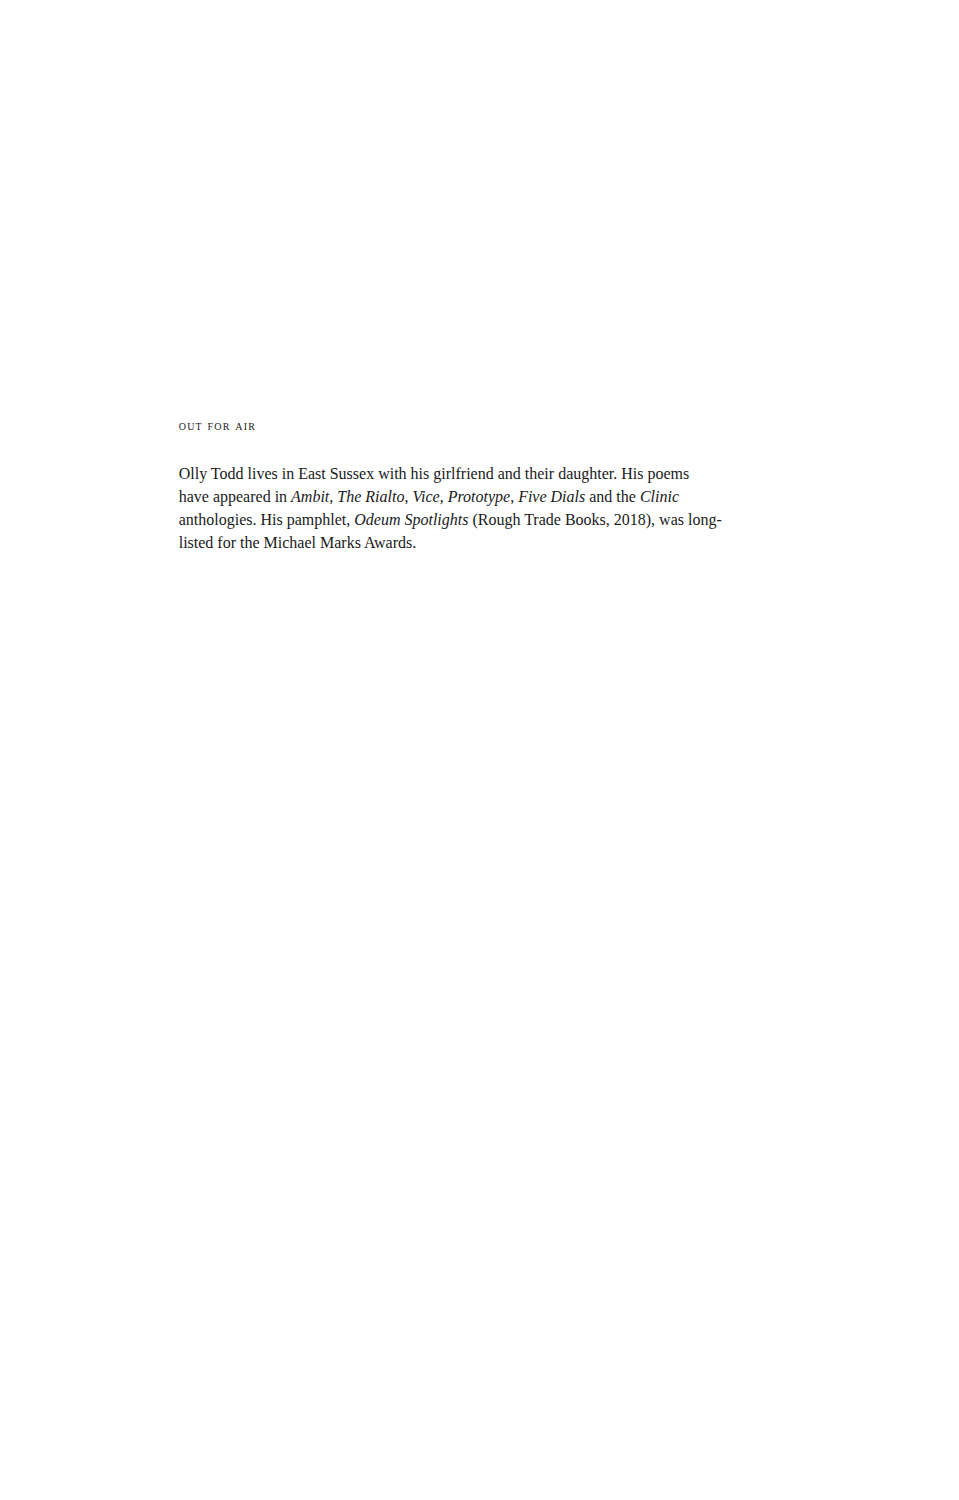Out for Air
Olly Todd lives in East Sussex with his girlfriend and their daughter. His poems have appeared in Ambit, The Rialto, Vice, Prototype, Five Dials and the Clinic anthologies. His pamphlet, Odeum Spotlights (Rough Trade Books, 2018), was long-listed for the Michael Marks Awards.